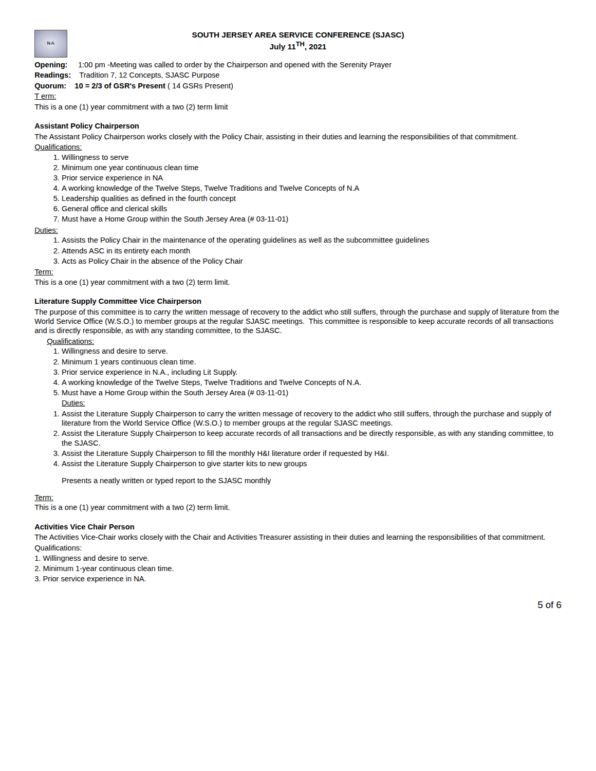NA
SOUTH JERSEY AREA SERVICE CONFERENCE (SJASC)
July 11TH, 2021
Opening: 1:00 pm -Meeting was called to order by the Chairperson and opened with the Serenity Prayer
Readings: Tradition 7, 12 Concepts, SJASC Purpose
Quorum: 10 = 2/3 of GSR's Present ( 14 GSRs Present)
T erm:
This is a one (1) year commitment with a two (2) term limit
Assistant Policy Chairperson
The Assistant Policy Chairperson works closely with the Policy Chair, assisting in their duties and learning the responsibilities of that commitment.
Qualifications:
Willingness to serve
Minimum one year continuous clean time
Prior service experience in NA
A working knowledge of the Twelve Steps, Twelve Traditions and Twelve Concepts of N.A
Leadership qualities as defined in the fourth concept
General office and clerical skills
Must have a Home Group within the South Jersey Area (# 03-11-01)
Duties:
Assists the Policy Chair in the maintenance of the operating guidelines as well as the subcommittee guidelines
Attends ASC in its entirety each month
Acts as Policy Chair in the absence of the Policy Chair
Term:
This is a one (1) year commitment with a two (2) term limit.
Literature Supply Committee Vice Chairperson
The purpose of this committee is to carry the written message of recovery to the addict who still suffers, through the purchase and supply of literature from the World Service Office (W.S.O.) to member groups at the regular SJASC meetings. This committee is responsible to keep accurate records of all transactions and is directly responsible, as with any standing committee, to the SJASC.
Qualifications:
Willingness and desire to serve.
Minimum 1 years continuous clean time.
Prior service experience in N.A., including Lit Supply.
A working knowledge of the Twelve Steps, Twelve Traditions and Twelve Concepts of N.A.
Must have a Home Group within the South Jersey Area (# 03-11-01)
Duties:
Assist the Literature Supply Chairperson to carry the written message of recovery to the addict who still suffers, through the purchase and supply of literature from the World Service Office (W.S.O.) to member groups at the regular SJASC meetings.
Assist the Literature Supply Chairperson to keep accurate records of all transactions and be directly responsible, as with any standing committee, to the SJASC.
Assist the Literature Supply Chairperson to fill the monthly H&I literature order if requested by H&I.
Assist the Literature Supply Chairperson to give starter kits to new groups
Presents a neatly written or typed report to the SJASC monthly
Term:
This is a one (1) year commitment with a two (2) term limit.
Activities Vice Chair Person
The Activities Vice-Chair works closely with the Chair and Activities Treasurer assisting in their duties and learning the responsibilities of that commitment.
Qualifications:
1. Willingness and desire to serve.
2. Minimum 1-year continuous clean time.
3. Prior service experience in NA.
5 of 6